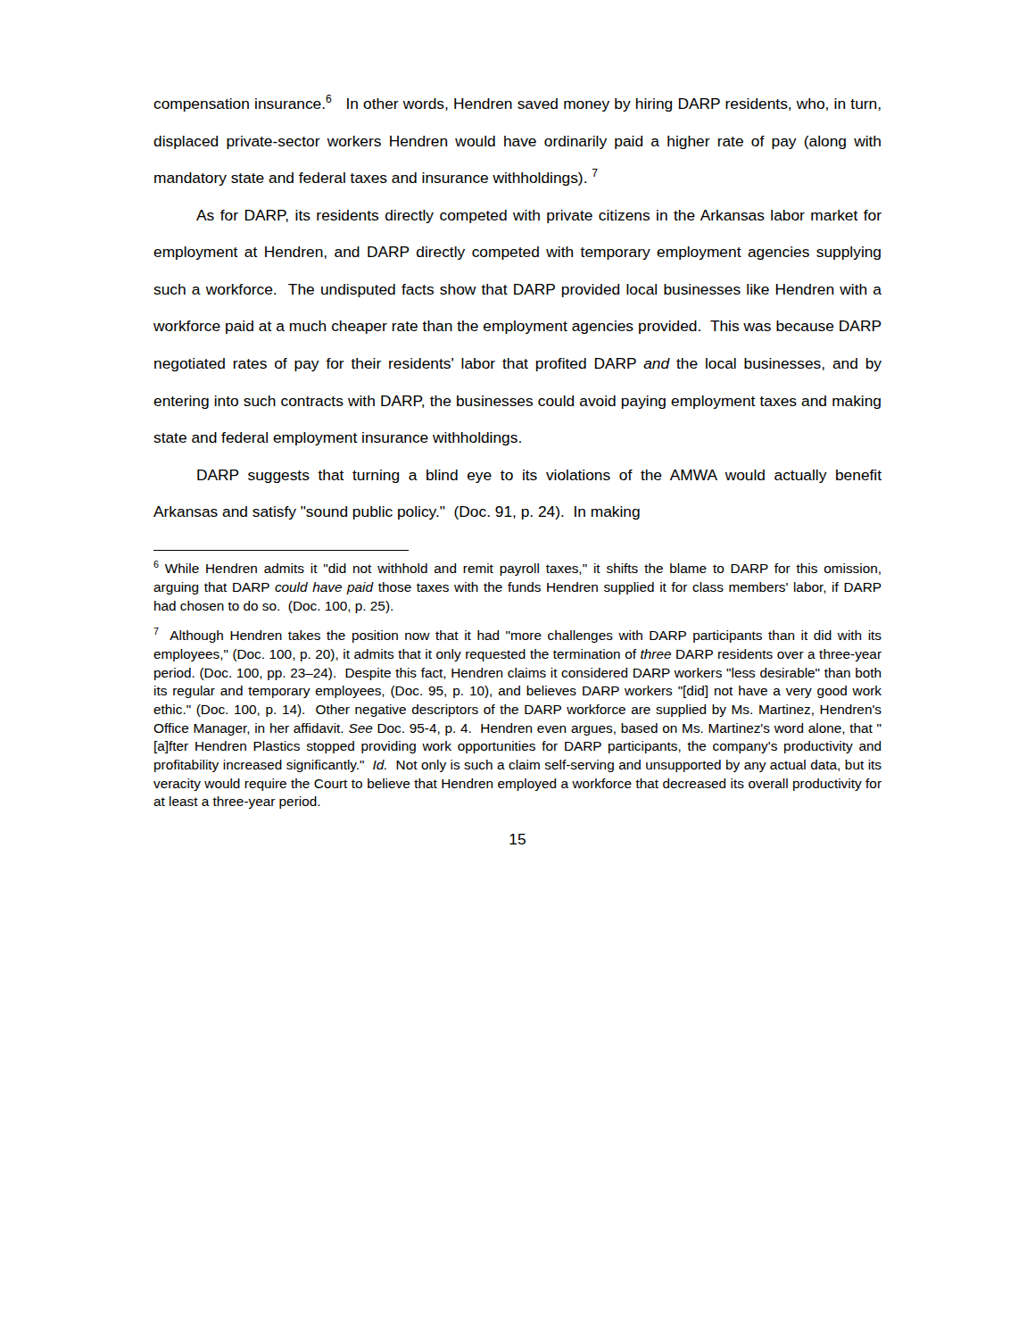compensation insurance.6 In other words, Hendren saved money by hiring DARP residents, who, in turn, displaced private-sector workers Hendren would have ordinarily paid a higher rate of pay (along with mandatory state and federal taxes and insurance withholdings). 7
As for DARP, its residents directly competed with private citizens in the Arkansas labor market for employment at Hendren, and DARP directly competed with temporary employment agencies supplying such a workforce. The undisputed facts show that DARP provided local businesses like Hendren with a workforce paid at a much cheaper rate than the employment agencies provided. This was because DARP negotiated rates of pay for their residents' labor that profited DARP and the local businesses, and by entering into such contracts with DARP, the businesses could avoid paying employment taxes and making state and federal employment insurance withholdings.
DARP suggests that turning a blind eye to its violations of the AMWA would actually benefit Arkansas and satisfy "sound public policy." (Doc. 91, p. 24). In making
6 While Hendren admits it "did not withhold and remit payroll taxes," it shifts the blame to DARP for this omission, arguing that DARP could have paid those taxes with the funds Hendren supplied it for class members' labor, if DARP had chosen to do so. (Doc. 100, p. 25).
7 Although Hendren takes the position now that it had "more challenges with DARP participants than it did with its employees," (Doc. 100, p. 20), it admits that it only requested the termination of three DARP residents over a three-year period. (Doc. 100, pp. 23–24). Despite this fact, Hendren claims it considered DARP workers "less desirable" than both its regular and temporary employees, (Doc. 95, p. 10), and believes DARP workers "[did] not have a very good work ethic." (Doc. 100, p. 14). Other negative descriptors of the DARP workforce are supplied by Ms. Martinez, Hendren's Office Manager, in her affidavit. See Doc. 95-4, p. 4. Hendren even argues, based on Ms. Martinez's word alone, that "[a]fter Hendren Plastics stopped providing work opportunities for DARP participants, the company's productivity and profitability increased significantly." Id. Not only is such a claim self-serving and unsupported by any actual data, but its veracity would require the Court to believe that Hendren employed a workforce that decreased its overall productivity for at least a three-year period.
15